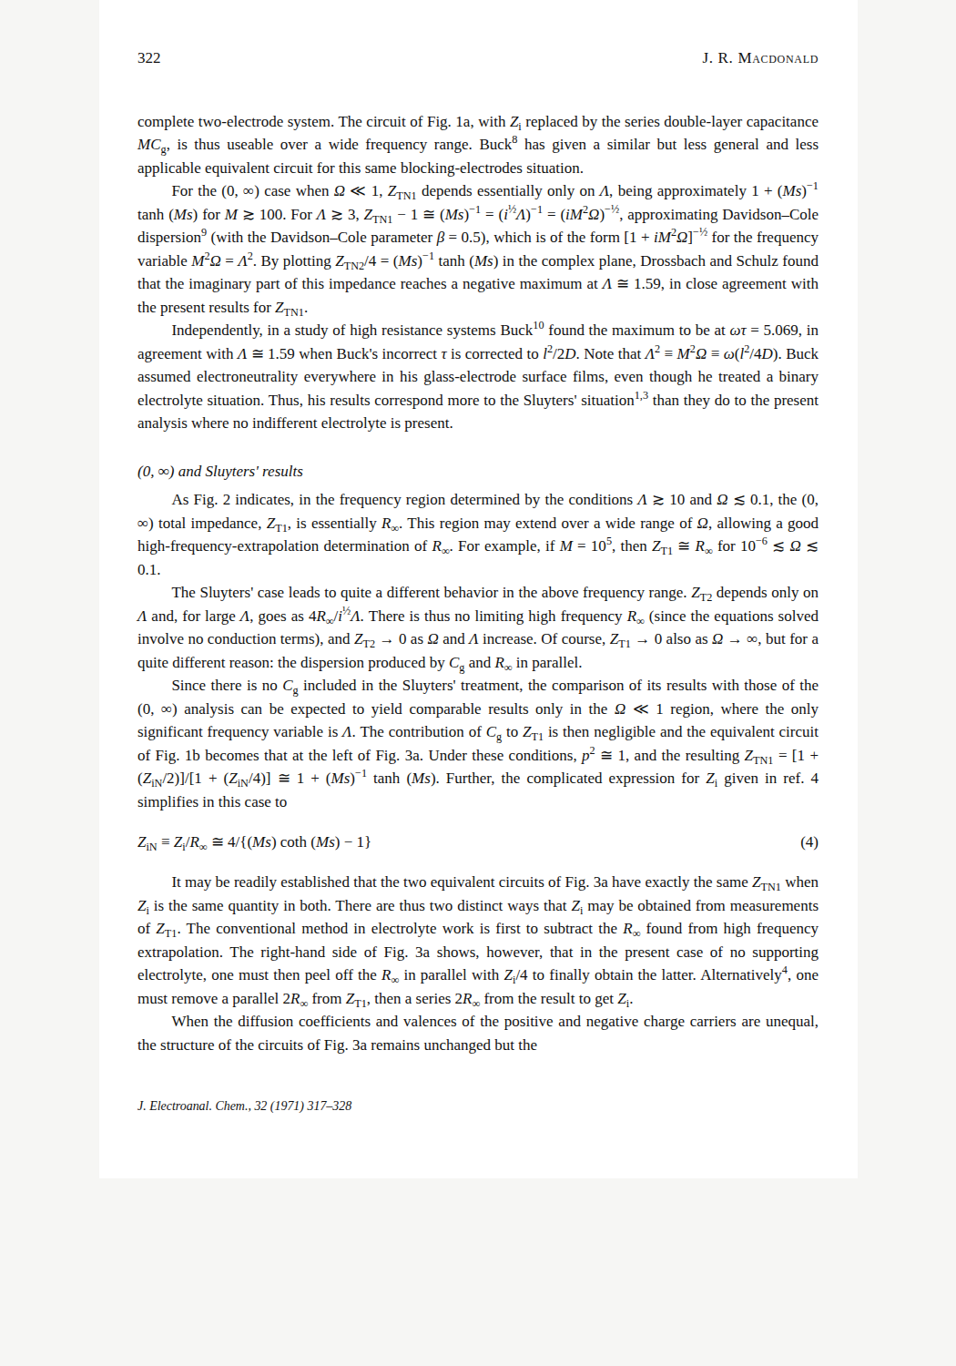322 J. R. Macdonald
complete two-electrode system. The circuit of Fig. 1a, with Zi replaced by the series double-layer capacitance MCg, is thus useable over a wide frequency range. Buck8 has given a similar but less general and less applicable equivalent circuit for this same blocking-electrodes situation.
For the (0, ∞) case when Ω ≪ 1, ZTN1 depends essentially only on Λ, being approximately 1 + (Ms)−1 tanh (Ms) for M ≳ 100. For Λ ≳ 3, ZTN1 − 1 ≅ (Ms)−1 = (i½Λ)−1 = (iM2Ω)−½, approximating Davidson–Cole dispersion9 (with the Davidson–Cole parameter β = 0.5), which is of the form [1 + iM2Ω]−½ for the frequency variable M2Ω = Λ2. By plotting ZTN2/4 = (Ms)−1 tanh (Ms) in the complex plane, Drossbach and Schulz found that the imaginary part of this impedance reaches a negative maximum at Λ ≅ 1.59, in close agreement with the present results for ZTN1.
Independently, in a study of high resistance systems Buck10 found the maximum to be at ωτ = 5.069, in agreement with Λ ≅ 1.59 when Buck's incorrect τ is corrected to l2/2D. Note that Λ2 ≡ M2Ω ≡ ω(l2/4D). Buck assumed electroneutrality everywhere in his glass-electrode surface films, even though he treated a binary electrolyte situation. Thus, his results correspond more to the Sluyters' situation1,3 than they do to the present analysis where no indifferent electrolyte is present.
(0, ∞) and Sluyters' results
As Fig. 2 indicates, in the frequency region determined by the conditions Λ ≳ 10 and Ω ≲ 0.1, the (0, ∞) total impedance, ZT1, is essentially R∞. This region may extend over a wide range of Ω, allowing a good high-frequency-extrapolation determination of R∞. For example, if M = 105, then ZT1 ≅ R∞ for 10−6 ≲ Ω ≲ 0.1.
The Sluyters' case leads to quite a different behavior in the above frequency range. ZT2 depends only on Λ and, for large Λ, goes as 4R∞/i½Λ. There is thus no limiting high frequency R∞ (since the equations solved involve no conduction terms), and ZT2 → 0 as Ω and Λ increase. Of course, ZT1 → 0 also as Ω → ∞, but for a quite different reason: the dispersion produced by Cg and R∞ in parallel.
Since there is no Cg included in the Sluyters' treatment, the comparison of its results with those of the (0, ∞) analysis can be expected to yield comparable results only in the Ω ≪ 1 region, where the only significant frequency variable is Λ. The contribution of Cg to ZT1 is then negligible and the equivalent circuit of Fig. 1b becomes that at the left of Fig. 3a. Under these conditions, p2 ≅ 1, and the resulting ZTN1 = [1 + (ZiN/2)]/[1 + (ZiN/4)] ≅ 1 + (Ms)−1 tanh (Ms). Further, the complicated expression for Zi given in ref. 4 simplifies in this case to
ZiN ≡ Zi/R∞ ≅ 4/{(Ms) coth (Ms) − 1} (4)
It may be readily established that the two equivalent circuits of Fig. 3a have exactly the same ZTN1 when Zi is the same quantity in both. There are thus two distinct ways that Zi may be obtained from measurements of ZT1. The conventional method in electrolyte work is first to subtract the R∞ found from high frequency extrapolation. The right-hand side of Fig. 3a shows, however, that in the present case of no supporting electrolyte, one must then peel off the R∞ in parallel with Zi/4 to finally obtain the latter. Alternatively4, one must remove a parallel 2R∞ from ZT1, then a series 2R∞ from the result to get Zi.
When the diffusion coefficients and valences of the positive and negative charge carriers are unequal, the structure of the circuits of Fig. 3a remains unchanged but the
J. Electroanal. Chem., 32 (1971) 317–328